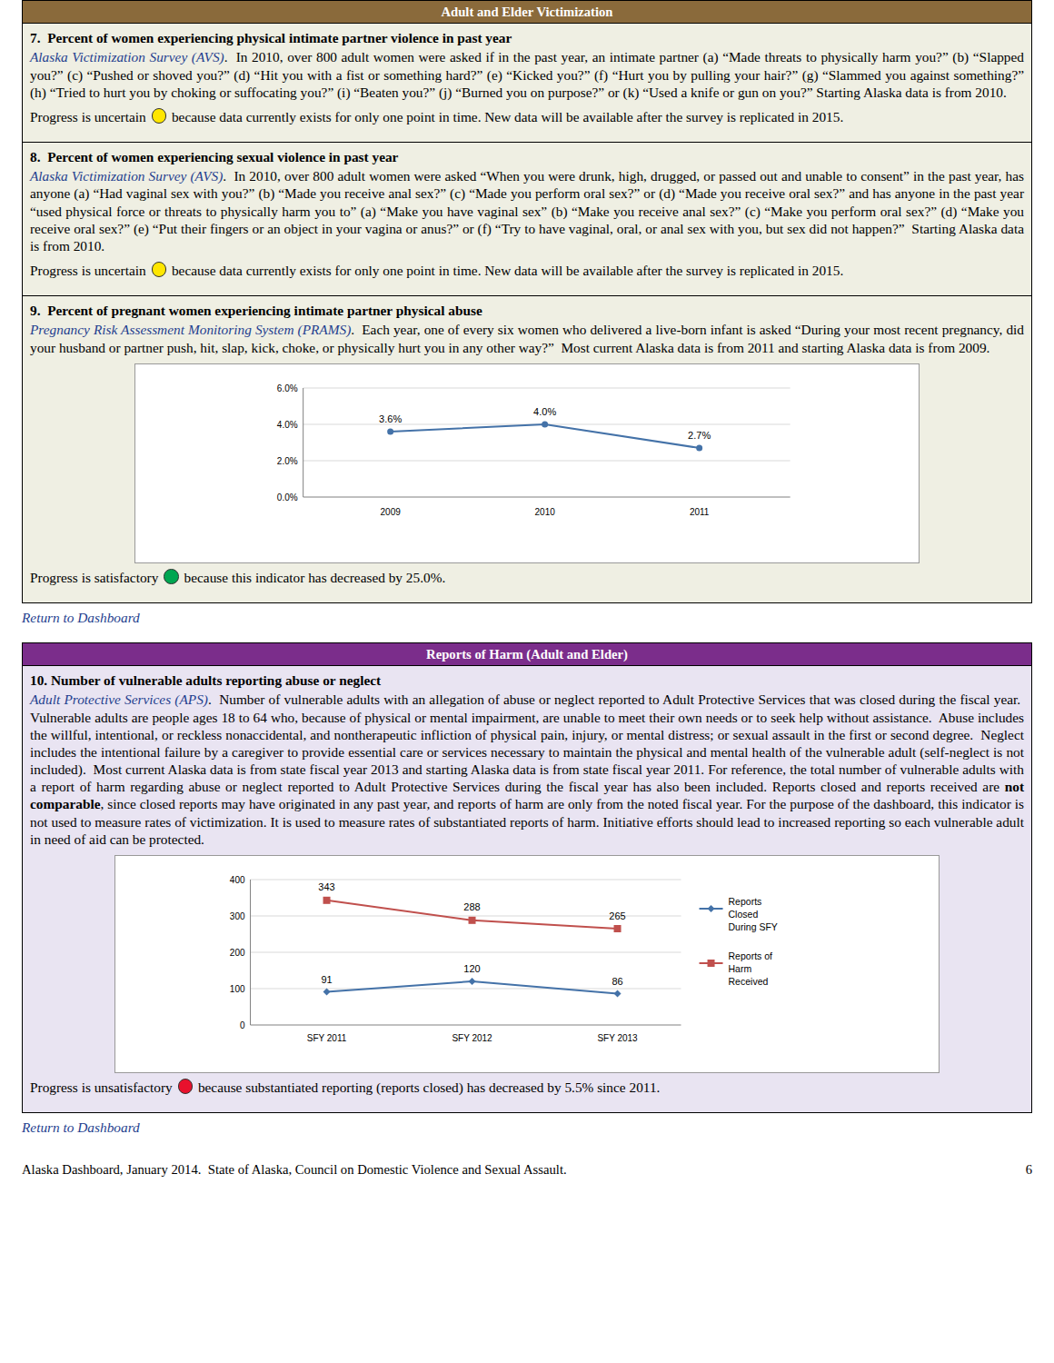Adult and Elder Victimization
7. Percent of women experiencing physical intimate partner violence in past year
Alaska Victimization Survey (AVS). In 2010, over 800 adult women were asked if in the past year, an intimate partner (a) “Made threats to physically harm you?” (b) “Slapped you?” (c) “Pushed or shoved you?” (d) “Hit you with a fist or something hard?” (e) “Kicked you?” (f) “Hurt you by pulling your hair?” (g) “Slammed you against something?” (h) “Tried to hurt you by choking or suffocating you?” (i) “Beaten you?” (j) “Burned you on purpose?” or (k) “Used a knife or gun on you?” Starting Alaska data is from 2010.
Progress is uncertain because data currently exists for only one point in time. New data will be available after the survey is replicated in 2015.
8. Percent of women experiencing sexual violence in past year
Alaska Victimization Survey (AVS). In 2010, over 800 adult women were asked “When you were drunk, high, drugged, or passed out and unable to consent” in the past year, has anyone (a) “Had vaginal sex with you?” (b) “Made you receive anal sex?” (c) “Made you perform oral sex?” or (d) “Made you receive oral sex?” and has anyone in the past year “used physical force or threats to physically harm you to” (a) “Make you have vaginal sex” (b) “Make you receive anal sex?” (c) “Make you perform oral sex?” (d) “Make you receive oral sex?” (e) “Put their fingers or an object in your vagina or anus?” or (f) “Try to have vaginal, oral, or anal sex with you, but sex did not happen?” Starting Alaska data is from 2010.
Progress is uncertain because data currently exists for only one point in time. New data will be available after the survey is replicated in 2015.
9. Percent of pregnant women experiencing intimate partner physical abuse
Pregnancy Risk Assessment Monitoring System (PRAMS). Each year, one of every six women who delivered a live-born infant is asked “During your most recent pregnancy, did your husband or partner push, hit, slap, kick, choke, or physically hurt you in any other way?” Most current Alaska data is from 2011 and starting Alaska data is from 2009.
6.0% 4.0% 2.0% 0.0% 3.6% 4.0% 2.7% 2009 2010 2011
Progress is satisfactory because this indicator has decreased by 25.0%.
Return to Dashboard
Reports of Harm (Adult and Elder)
10. Number of vulnerable adults reporting abuse or neglect
Adult Protective Services (APS). Number of vulnerable adults with an allegation of abuse or neglect reported to Adult Protective Services that was closed during the fiscal year. Vulnerable adults are people ages 18 to 64 who, because of physical or mental impairment, are unable to meet their own needs or to seek help without assistance. Abuse includes the willful, intentional, or reckless nonaccidental, and nontherapeutic infliction of physical pain, injury, or mental distress; or sexual assault in the first or second degree. Neglect includes the intentional failure by a caregiver to provide essential care or services necessary to maintain the physical and mental health of the vulnerable adult (self-neglect is not included). Most current Alaska data is from state fiscal year 2013 and starting Alaska data is from state fiscal year 2011. For reference, the total number of vulnerable adults with a report of harm regarding abuse or neglect reported to Adult Protective Services during the fiscal year has also been included. Reports closed and reports received are not comparable, since closed reports may have originated in any past year, and reports of harm are only from the noted fiscal year. For the purpose of the dashboard, this indicator is not used to measure rates of victimization. It is used to measure rates of substantiated reports of harm. Initiative efforts should lead to increased reporting so each vulnerable adult in need of aid can be protected.
400 300 200 100 0 343 288 265 91 120 86 SFY 2011 SFY 2012 SFY 2013 Reports Closed During SFY Reports of Harm Received
Progress is unsatisfactory because substantiated reporting (reports closed) has decreased by 5.5% since 2011.
Return to Dashboard
Alaska Dashboard, January 2014. State of Alaska, Council on Domestic Violence and Sexual Assault.
6